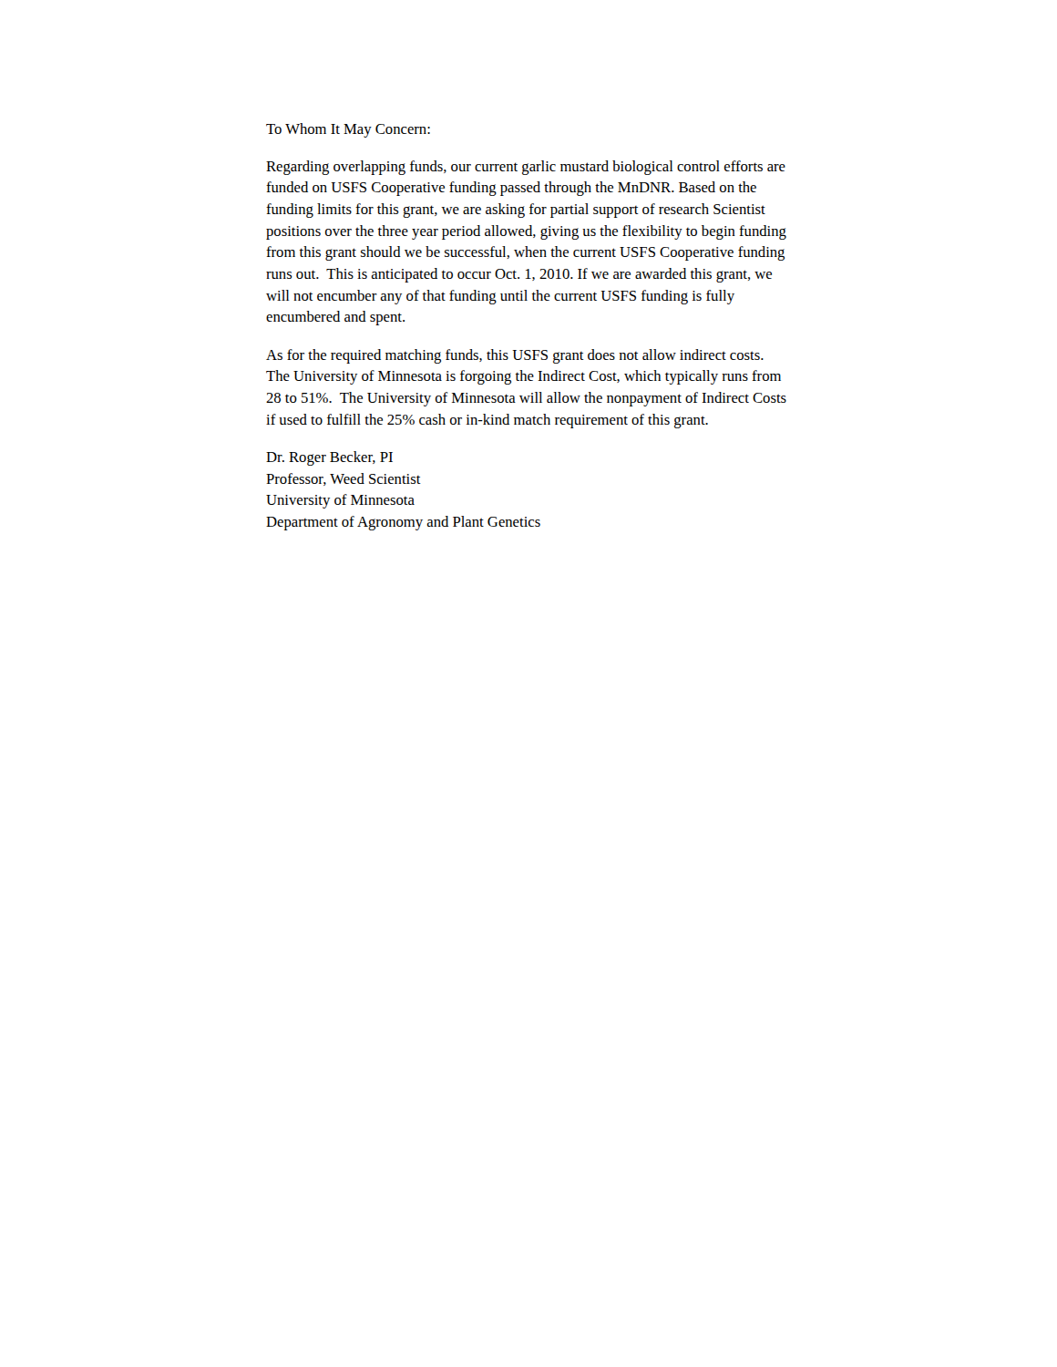To Whom It May Concern:
Regarding overlapping funds, our current garlic mustard biological control efforts are funded on USFS Cooperative funding passed through the MnDNR. Based on the funding limits for this grant, we are asking for partial support of research Scientist positions over the three year period allowed, giving us the flexibility to begin funding from this grant should we be successful, when the current USFS Cooperative funding runs out. This is anticipated to occur Oct. 1, 2010. If we are awarded this grant, we will not encumber any of that funding until the current USFS funding is fully encumbered and spent.
As for the required matching funds, this USFS grant does not allow indirect costs. The University of Minnesota is forgoing the Indirect Cost, which typically runs from 28 to 51%. The University of Minnesota will allow the nonpayment of Indirect Costs if used to fulfill the 25% cash or in-kind match requirement of this grant.
Dr. Roger Becker, PI
Professor, Weed Scientist
University of Minnesota
Department of Agronomy and Plant Genetics